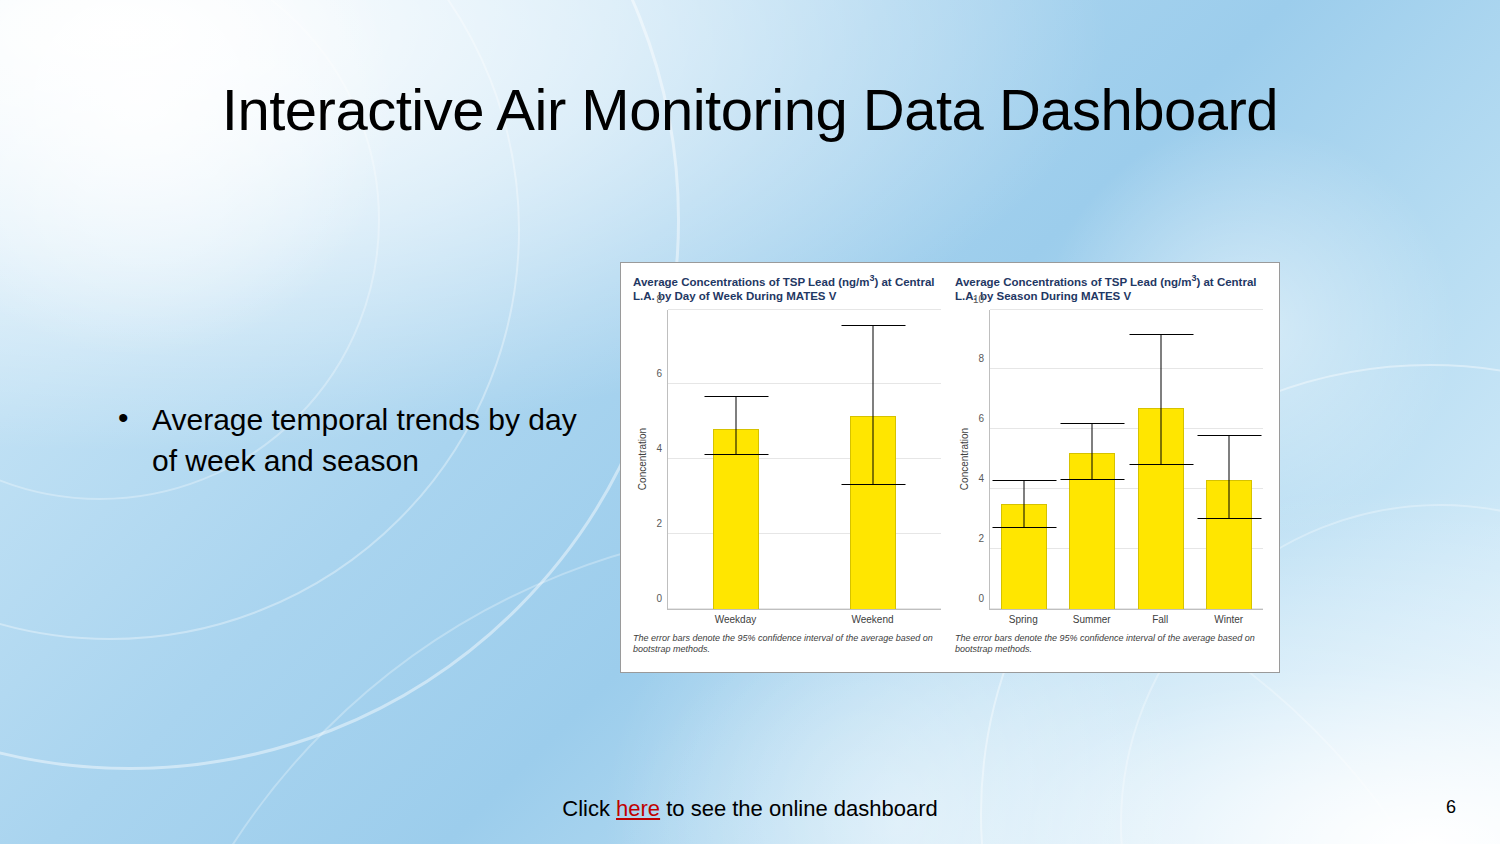Interactive Air Monitoring Data Dashboard
Average temporal trends by day of week and season
Average Concentrations of TSP Lead (ng/m3) at Central L.A. by Day of Week During MATES V
0 2 4 6 8 Concentration
Weekday Weekend
The error bars denote the 95% confidence interval of the average based on bootstrap methods.
Average Concentrations of TSP Lead (ng/m3) at Central L.A. by Season During MATES V
0 2 4 6 8 10 Concentration
Spring Summer Fall Winter
The error bars denote the 95% confidence interval of the average based on bootstrap methods.
Click here to see the online dashboard
6